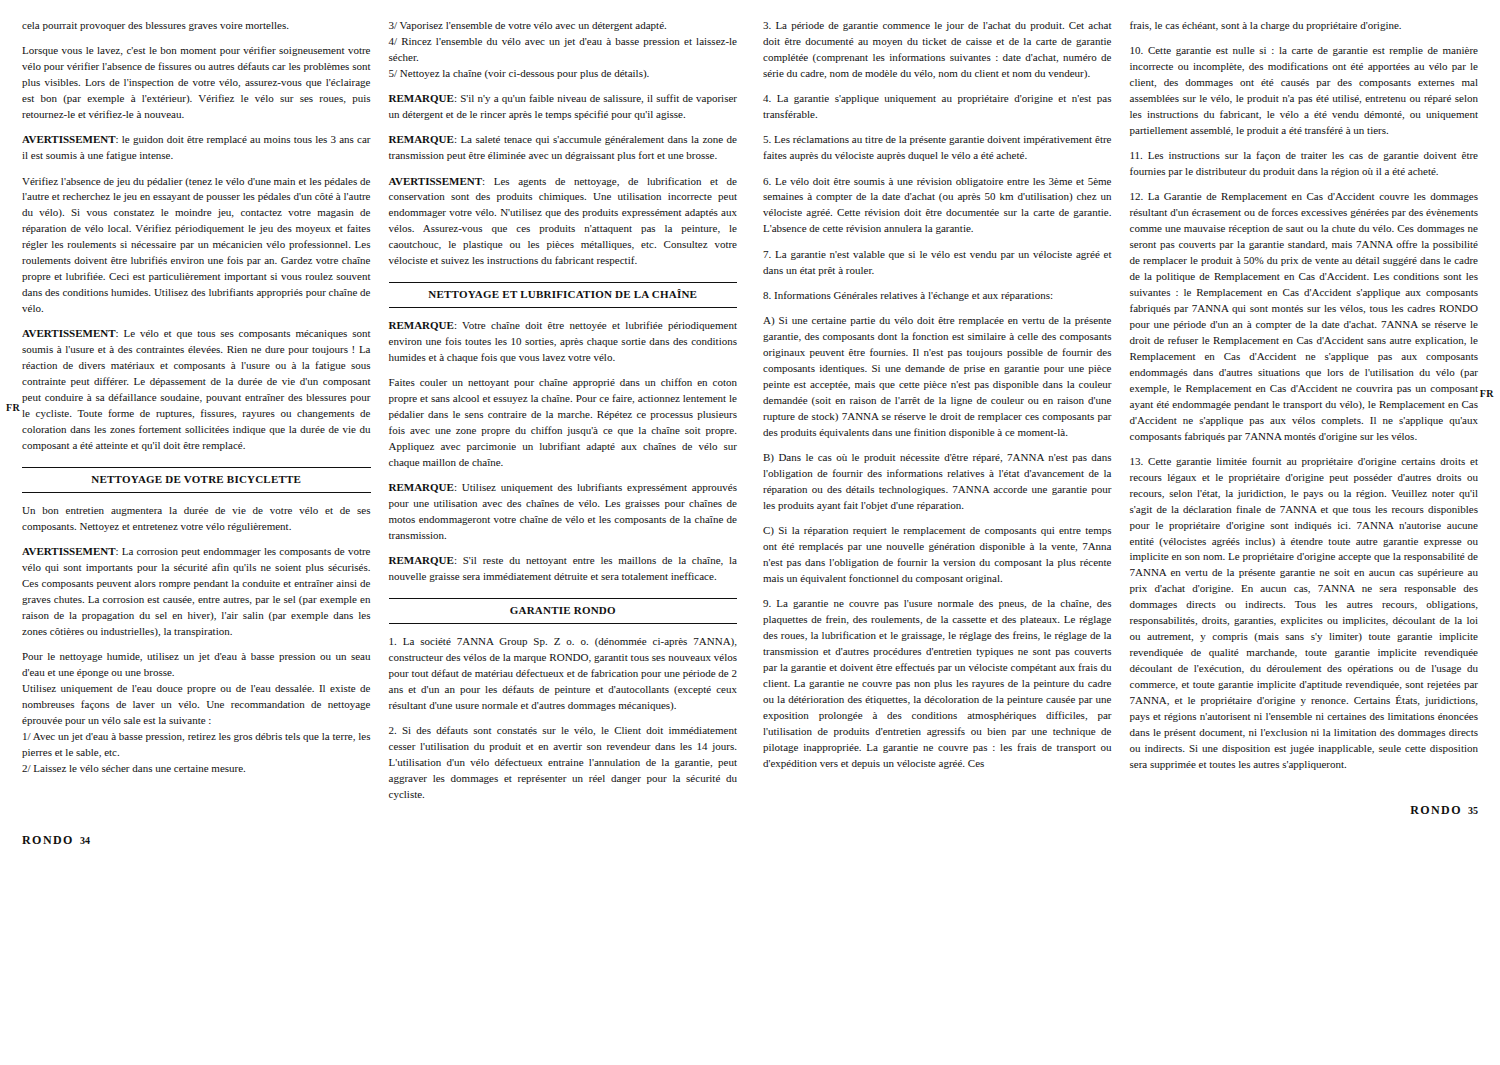FR
cela pourrait provoquer des blessures graves voire mortelles.
Lorsque vous le lavez, c'est le bon moment pour vérifier soigneusement votre vélo pour vérifier l'absence de fissures ou autres défauts car les problèmes sont plus visibles. Lors de l'inspection de votre vélo, assurez-vous que l'éclairage est bon (par exemple à l'extérieur). Vérifiez le vélo sur ses roues, puis retournez-le et vérifiez-le à nouveau.
AVERTISSEMENT: le guidon doit être remplacé au moins tous les 3 ans car il est soumis à une fatigue intense.
Vérifiez l'absence de jeu du pédalier (tenez le vélo d'une main et les pédales de l'autre et recherchez le jeu en essayant de pousser les pédales d'un côté à l'autre du vélo). Si vous constatez le moindre jeu, contactez votre magasin de réparation de vélo local. Vérifiez périodiquement le jeu des moyeux et faites régler les roulements si nécessaire par un mécanicien vélo professionnel. Les roulements doivent être lubrifiés environ une fois par an. Gardez votre chaîne propre et lubrifiée. Ceci est particulièrement important si vous roulez souvent dans des conditions humides. Utilisez des lubrifiants appropriés pour chaîne de vélo.
AVERTISSEMENT: Le vélo et que tous ses composants mécaniques sont soumis à l'usure et à des contraintes élevées. Rien ne dure pour toujours ! La réaction de divers matériaux et composants à l'usure ou à la fatigue sous contrainte peut différer. Le dépassement de la durée de vie d'un composant peut conduire à sa défaillance soudaine, pouvant entraîner des blessures pour le cycliste. Toute forme de ruptures, fissures, rayures ou changements de coloration dans les zones fortement sollicitées indique que la durée de vie du composant a été atteinte et qu'il doit être remplacé.
Nettoyage de votre bicyclette
Un bon entretien augmentera la durée de vie de votre vélo et de ses composants. Nettoyez et entretenez votre vélo régulièrement.
AVERTISSEMENT: La corrosion peut endommager les composants de votre vélo qui sont importants pour la sécurité afin qu'ils ne soient plus sécurisés. Ces composants peuvent alors rompre pendant la conduite et entraîner ainsi de graves chutes. La corrosion est causée, entre autres, par le sel (par exemple en raison de la propagation du sel en hiver), l'air salin (par exemple dans les zones côtières ou industrielles), la transpiration.
Pour le nettoyage humide, utilisez un jet d'eau à basse pression ou un seau d'eau et une éponge ou une brosse.
Utilisez uniquement de l'eau douce propre ou de l'eau dessalée. Il existe de nombreuses façons de laver un vélo. Une recommandation de nettoyage éprouvée pour un vélo sale est la suivante :
1/ Avec un jet d'eau à basse pression, retirez les gros débris tels que la terre, les pierres et le sable, etc.
2/ Laissez le vélo sécher dans une certaine mesure.
3/ Vaporisez l'ensemble de votre vélo avec un détergent adapté.
4/ Rincez l'ensemble du vélo avec un jet d'eau à basse pression et laissez-le sécher.
5/ Nettoyez la chaîne (voir ci-dessous pour plus de détails).
REMARQUE: S'il n'y a qu'un faible niveau de salissure, il suffit de vaporiser un détergent et de le rincer après le temps spécifié pour qu'il agisse.
REMARQUE: La saleté tenace qui s'accumule généralement dans la zone de transmission peut être éliminée avec un dégraissant plus fort et une brosse.
AVERTISSEMENT: Les agents de nettoyage, de lubrification et de conservation sont des produits chimiques. Une utilisation incorrecte peut endommager votre vélo. N'utilisez que des produits expressément adaptés aux vélos. Assurez-vous que ces produits n'attaquent pas la peinture, le caoutchouc, le plastique ou les pièces métalliques, etc. Consultez votre vélociste et suivez les instructions du fabricant respectif.
Nettoyage et lubrification de la chaîne
REMARQUE: Votre chaîne doit être nettoyée et lubrifiée périodiquement environ une fois toutes les 10 sorties, après chaque sortie dans des conditions humides et à chaque fois que vous lavez votre vélo.
Faites couler un nettoyant pour chaîne approprié dans un chiffon en coton propre et sans alcool et essuyez la chaîne. Pour ce faire, actionnez lentement le pédalier dans le sens contraire de la marche. Répétez ce processus plusieurs fois avec une zone propre du chiffon jusqu'à ce que la chaîne soit propre. Appliquez avec parcimonie un lubrifiant adapté aux chaînes de vélo sur chaque maillon de chaîne.
REMARQUE: Utilisez uniquement des lubrifiants expressément approuvés pour une utilisation avec des chaînes de vélo. Les graisses pour chaînes de motos endommageront votre chaîne de vélo et les composants de la chaîne de transmission.
REMARQUE: S'il reste du nettoyant entre les maillons de la chaîne, la nouvelle graisse sera immédiatement détruite et sera totalement inefficace.
Garantie RONDO
1. La société 7ANNA Group Sp. Z o. o. (dénommée ci-après 7ANNA), constructeur des vélos de la marque RONDO, garantit tous ses nouveaux vélos pour tout défaut de matériau défectueux et de fabrication pour une période de 2 ans et d'un an pour les défauts de peinture et d'autocollants (excepté ceux résultant d'une usure normale et d'autres dommages mécaniques).
2. Si des défauts sont constatés sur le vélo, le Client doit immédiatement cesser l'utilisation du produit et en avertir son revendeur dans les 14 jours. L'utilisation d'un vélo défectueux entraine l'annulation de la garantie, peut aggraver les dommages et représenter un réel danger pour la sécurité du cycliste.
RONDO 34
FR
3. La période de garantie commence le jour de l'achat du produit. Cet achat doit être documenté au moyen du ticket de caisse et de la carte de garantie complétée (comprenant les informations suivantes : date d'achat, numéro de série du cadre, nom de modèle du vélo, nom du client et nom du vendeur).
4. La garantie s'applique uniquement au propriétaire d'origine et n'est pas transférable.
5. Les réclamations au titre de la présente garantie doivent impérativement être faites auprès du vélociste auprès duquel le vélo a été acheté.
6. Le vélo doit être soumis à une révision obligatoire entre les 3ème et 5ème semaines à compter de la date d'achat (ou après 50 km d'utilisation) chez un vélociste agréé. Cette révision doit être documentée sur la carte de garantie. L'absence de cette révision annulera la garantie.
7. La garantie n'est valable que si le vélo est vendu par un vélociste agréé et dans un état prêt à rouler.
8. Informations Générales relatives à l'échange et aux réparations:
A) Si une certaine partie du vélo doit être remplacée en vertu de la présente garantie, des composants dont la fonction est similaire à celle des composants originaux peuvent être fournies. Il n'est pas toujours possible de fournir des composants identiques. Si une demande de prise en garantie pour une pièce peinte est acceptée, mais que cette pièce n'est pas disponible dans la couleur demandée (soit en raison de l'arrêt de la ligne de couleur ou en raison d'une rupture de stock) 7ANNA se réserve le droit de remplacer ces composants par des produits équivalents dans une finition disponible à ce moment-là.
B) Dans le cas où le produit nécessite d'être réparé, 7ANNA n'est pas dans l'obligation de fournir des informations relatives à l'état d'avancement de la réparation ou des détails technologiques. 7ANNA accorde une garantie pour les produits ayant fait l'objet d'une réparation.
C) Si la réparation requiert le remplacement de composants qui entre temps ont été remplacés par une nouvelle génération disponible à la vente, 7Anna n'est pas dans l'obligation de fournir la version du composant la plus récente mais un équivalent fonctionnel du composant original.
9. La garantie ne couvre pas l'usure normale des pneus, de la chaîne, des plaquettes de frein, des roulements, de la cassette et des plateaux. Le réglage des roues, la lubrification et le graissage, le réglage des freins, le réglage de la transmission et d'autres procédures d'entretien typiques ne sont pas couverts par la garantie et doivent être effectués par un vélociste compétant aux frais du client. La garantie ne couvre pas non plus les rayures de la peinture du cadre ou la détérioration des étiquettes, la décoloration de la peinture causée par une exposition prolongée à des conditions atmosphériques difficiles, par l'utilisation de produits d'entretien agressifs ou bien par une technique de pilotage inappropriée. La garantie ne couvre pas : les frais de transport ou d'expédition vers et depuis un vélociste agréé. Ces
frais, le cas échéant, sont à la charge du propriétaire d'origine.
10. Cette garantie est nulle si : la carte de garantie est remplie de manière incorrecte ou incomplète, des modifications ont été apportées au vélo par le client, des dommages ont été causés par des composants externes mal assemblées sur le vélo, le produit n'a pas été utilisé, entretenu ou réparé selon les instructions du fabricant, le vélo a été vendu démonté, ou uniquement partiellement assemblé, le produit a été transféré à un tiers.
11. Les instructions sur la façon de traiter les cas de garantie doivent être fournies par le distributeur du produit dans la région où il a été acheté.
12. La Garantie de Remplacement en Cas d'Accident couvre les dommages résultant d'un écrasement ou de forces excessives générées par des évènements comme une mauvaise réception de saut ou la chute du vélo. Ces dommages ne seront pas couverts par la garantie standard, mais 7ANNA offre la possibilité de remplacer le produit à 50% du prix de vente au détail suggéré dans le cadre de la politique de Remplacement en Cas d'Accident. Les conditions sont les suivantes : le Remplacement en Cas d'Accident s'applique aux composants fabriqués par 7ANNA qui sont montés sur les vélos, tous les cadres RONDO pour une période d'un an à compter de la date d'achat. 7ANNA se réserve le droit de refuser le Remplacement en Cas d'Accident sans autre explication, le Remplacement en Cas d'Accident ne s'applique pas aux composants endommagés dans d'autres situations que lors de l'utilisation du vélo (par exemple, le Remplacement en Cas d'Accident ne couvrira pas un composant ayant été endommagée pendant le transport du vélo), le Remplacement en Cas d'Accident ne s'applique pas aux vélos complets. Il ne s'applique qu'aux composants fabriqués par 7ANNA montés d'origine sur les vélos.
13. Cette garantie limitée fournit au propriétaire d'origine certains droits et recours légaux et le propriétaire d'origine peut posséder d'autres droits ou recours, selon l'état, la juridiction, le pays ou la région. Veuillez noter qu'il s'agit de la déclaration finale de 7ANNA et que tous les recours disponibles pour le propriétaire d'origine sont indiqués ici. 7ANNA n'autorise aucune entité (vélocistes agréés inclus) à étendre toute autre garantie expresse ou implicite en son nom. Le propriétaire d'origine accepte que la responsabilité de 7ANNA en vertu de la présente garantie ne soit en aucun cas supérieure au prix d'achat d'origine. En aucun cas, 7ANNA ne sera responsable des dommages directs ou indirects. Tous les autres recours, obligations, responsabilités, droits, garanties, explicites ou implicites, découlant de la loi ou autrement, y compris (mais sans s'y limiter) toute garantie implicite revendiquée de qualité marchande, toute garantie implicite revendiquée découlant de l'exécution, du déroulement des opérations ou de l'usage du commerce, et toute garantie implicite d'aptitude revendiquée, sont rejetées par 7ANNA, et le propriétaire d'origine y renonce. Certains États, juridictions, pays et régions n'autorisent ni l'ensemble ni certaines des limitations énoncées dans le présent document, ni l'exclusion ni la limitation des dommages directs ou indirects. Si une disposition est jugée inapplicable, seule cette disposition sera supprimée et toutes les autres s'appliqueront.
RONDO 35